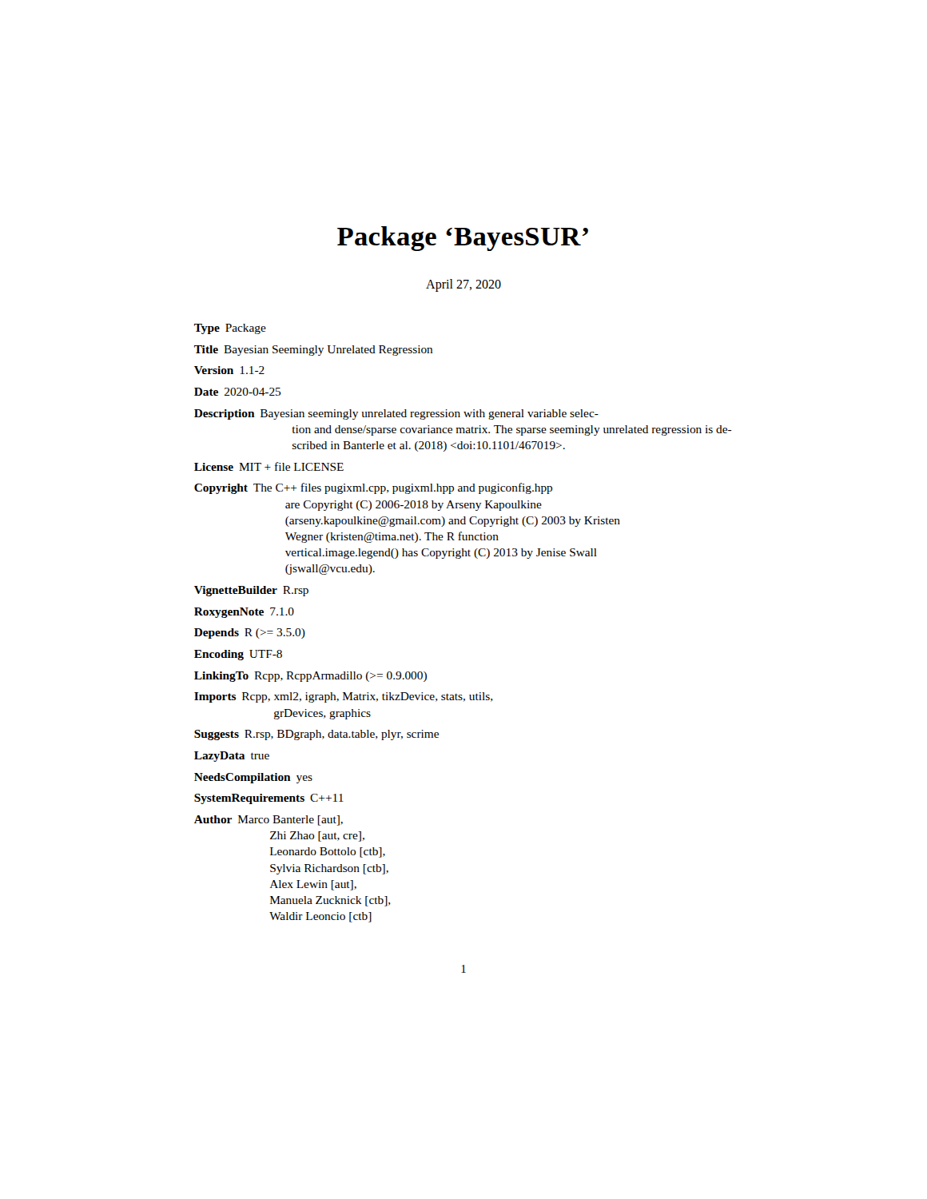Package ‘BayesSUR’
April 27, 2020
Type
Package
Title
Bayesian Seemingly Unrelated Regression
Version
1.1-2
Date
2020-04-25
Description
Bayesian seemingly unrelated regression with general variable selec-
tion and dense/sparse covariance matrix. The sparse seemingly unrelated regression is de-
scribed in Banterle et al. (2018) <doi:10.1101/467019>.
License
MIT + file LICENSE
Copyright
The C++ files pugixml.cpp, pugixml.hpp and pugiconfig.hpp
are Copyright (C) 2006-2018 by Arseny Kapoulkine
(arseny.kapoulkine@gmail.com) and Copyright (C) 2003 by Kristen
Wegner (kristen@tima.net). The R function
vertical.image.legend() has Copyright (C) 2013 by Jenise Swall
(jswall@vcu.edu).
VignetteBuilder
R.rsp
RoxygenNote
7.1.0
Depends
R (>= 3.5.0)
Encoding
UTF-8
LinkingTo
Rcpp, RcppArmadillo (>= 0.9.000)
Imports
Rcpp, xml2, igraph, Matrix, tikzDevice, stats, utils,
grDevices, graphics
Suggests
R.rsp, BDgraph, data.table, plyr, scrime
LazyData
true
NeedsCompilation
yes
SystemRequirements
C++11
Author
Marco Banterle [aut],
Zhi Zhao [aut, cre],
Leonardo Bottolo [ctb],
Sylvia Richardson [ctb],
Alex Lewin [aut],
Manuela Zucknick [ctb],
Waldir Leoncio [ctb]
1